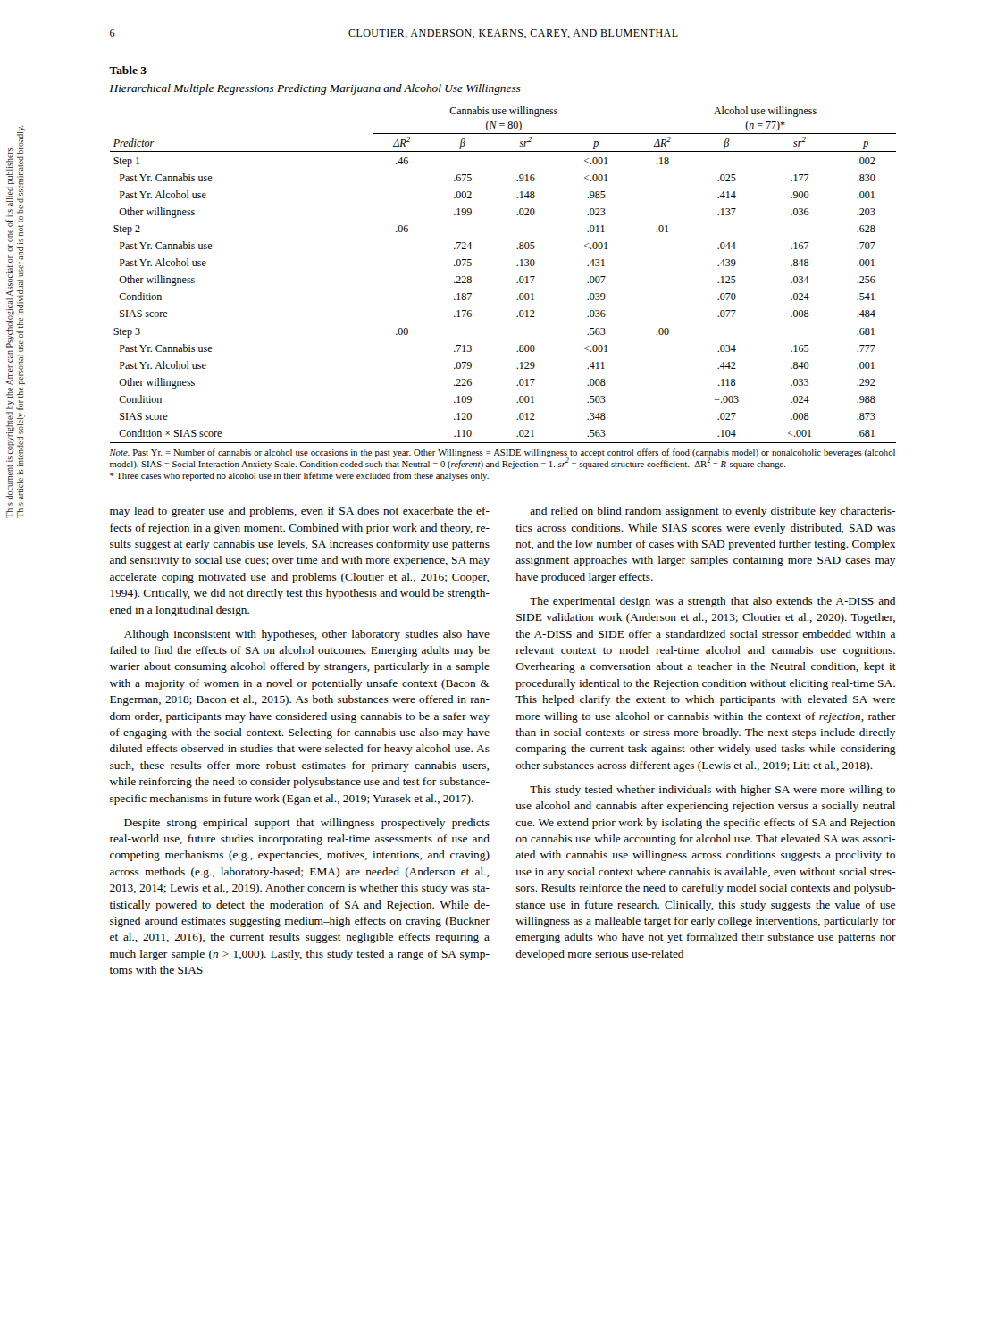This document is copyrighted by the American Psychological Association or one of its allied publishers.
This article is intended solely for the personal use of the individual user and is not to be disseminated broadly.
6 CLOUTIER, ANDERSON, KEARNS, CAREY, AND BLUMENTHAL
Table 3
Hierarchical Multiple Regressions Predicting Marijuana and Alcohol Use Willingness
| | Cannabis use willingness ( N = 80) | Alcohol use willingness ( n = 77)* |
| --- | --- | --- |
| Predictor | ΔR 2 | β | sr 2 | p | ΔR 2 | β | sr 2 | p |
| Step 1 | .46 | | | <.001 | .18 | | | .002 |
| Past Yr. Cannabis use | | .675 | .916 | <.001 | | .025 | .177 | .830 |
| Past Yr. Alcohol use | | .002 | .148 | .985 | | .414 | .900 | .001 |
| Other willingness | | .199 | .020 | .023 | | .137 | .036 | .203 |
| Step 2 | .06 | | | .011 | .01 | | | .628 |
| Past Yr. Cannabis use | | .724 | .805 | <.001 | | .044 | .167 | .707 |
| Past Yr. Alcohol use | | .075 | .130 | .431 | | .439 | .848 | .001 |
| Other willingness | | .228 | .017 | .007 | | .125 | .034 | .256 |
| Condition | | .187 | .001 | .039 | | .070 | .024 | .541 |
| SIAS score | | .176 | .012 | .036 | | .077 | .008 | .484 |
| Step 3 | .00 | | | .563 | .00 | | | .681 |
| Past Yr. Cannabis use | | .713 | .800 | <.001 | | .034 | .165 | .777 |
| Past Yr. Alcohol use | | .079 | .129 | .411 | | .442 | .840 | .001 |
| Other willingness | | .226 | .017 | .008 | | .118 | .033 | .292 |
| Condition | | .109 | .001 | .503 | | −.003 | .024 | .988 |
| SIAS score | | .120 | .012 | .348 | | .027 | .008 | .873 |
| Condition × SIAS score | | .110 | .021 | .563 | | .104 | <.001 | .681 |
Note. Past Yr. = Number of cannabis or alcohol use occasions in the past year. Other Willingness = ASIDE willingness to accept control offers of food (cannabis model) or nonalcoholic beverages (alcohol model). SIAS = Social Interaction Anxiety Scale. Condition coded such that Neutral = 0 (referent) and Rejection = 1. sr2 = squared structure coefficient. ΔR2 = R-square change.
* Three cases who reported no alcohol use in their lifetime were excluded from these analyses only.
may lead to greater use and problems, even if SA does not exacerbate the effects of rejection in a given moment. Combined with prior work and theory, results suggest at early cannabis use levels, SA increases conformity use patterns and sensitivity to social use cues; over time and with more experience, SA may accelerate coping motivated use and problems (Cloutier et al., 2016; Cooper, 1994). Critically, we did not directly test this hypothesis and would be strengthened in a longitudinal design.
Although inconsistent with hypotheses, other laboratory studies also have failed to find the effects of SA on alcohol outcomes. Emerging adults may be warier about consuming alcohol offered by strangers, particularly in a sample with a majority of women in a novel or potentially unsafe context (Bacon & Engerman, 2018; Bacon et al., 2015). As both substances were offered in random order, participants may have considered using cannabis to be a safer way of engaging with the social context. Selecting for cannabis use also may have diluted effects observed in studies that were selected for heavy alcohol use. As such, these results offer more robust estimates for primary cannabis users, while reinforcing the need to consider polysubstance use and test for substance-specific mechanisms in future work (Egan et al., 2019; Yurasek et al., 2017).
Despite strong empirical support that willingness prospectively predicts real-world use, future studies incorporating real-time assessments of use and competing mechanisms (e.g., expectancies, motives, intentions, and craving) across methods (e.g., laboratory-based; EMA) are needed (Anderson et al., 2013, 2014; Lewis et al., 2019). Another concern is whether this study was statistically powered to detect the moderation of SA and Rejection. While designed around estimates suggesting medium–high effects on craving (Buckner et al., 2011, 2016), the current results suggest negligible effects requiring a much larger sample (n > 1,000). Lastly, this study tested a range of SA symptoms with the SIAS
and relied on blind random assignment to evenly distribute key characteristics across conditions. While SIAS scores were evenly distributed, SAD was not, and the low number of cases with SAD prevented further testing. Complex assignment approaches with larger samples containing more SAD cases may have produced larger effects.
The experimental design was a strength that also extends the A-DISS and SIDE validation work (Anderson et al., 2013; Cloutier et al., 2020). Together, the A-DISS and SIDE offer a standardized social stressor embedded within a relevant context to model real-time alcohol and cannabis use cognitions. Overhearing a conversation about a teacher in the Neutral condition, kept it procedurally identical to the Rejection condition without eliciting real-time SA. This helped clarify the extent to which participants with elevated SA were more willing to use alcohol or cannabis within the context of rejection, rather than in social contexts or stress more broadly. The next steps include directly comparing the current task against other widely used tasks while considering other substances across different ages (Lewis et al., 2019; Litt et al., 2018).
This study tested whether individuals with higher SA were more willing to use alcohol and cannabis after experiencing rejection versus a socially neutral cue. We extend prior work by isolating the specific effects of SA and Rejection on cannabis use while accounting for alcohol use. That elevated SA was associated with cannabis use willingness across conditions suggests a proclivity to use in any social context where cannabis is available, even without social stressors. Results reinforce the need to carefully model social contexts and polysubstance use in future research. Clinically, this study suggests the value of use willingness as a malleable target for early college interventions, particularly for emerging adults who have not yet formalized their substance use patterns nor developed more serious use-related